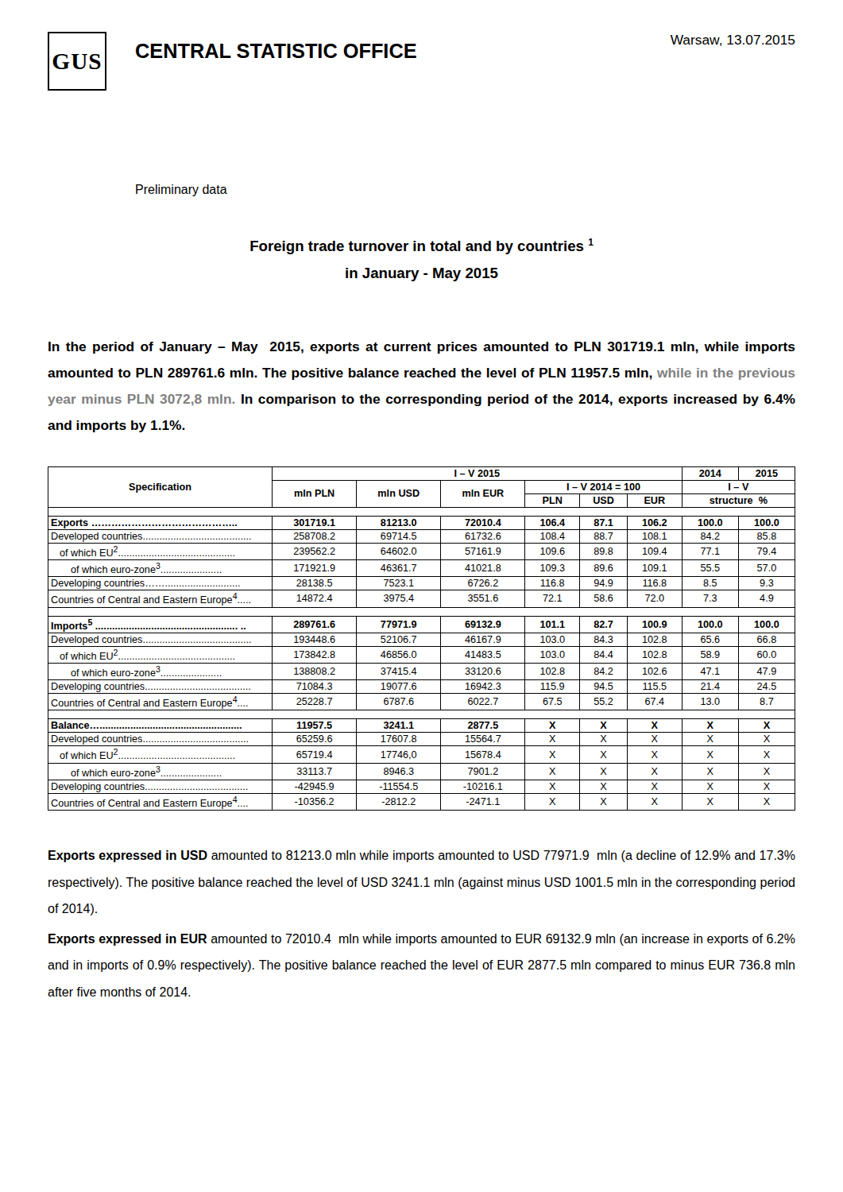GUS
CENTRAL STATISTIC OFFICE
Warsaw, 13.07.2015
Preliminary data
Foreign trade turnover in total and by countries 1
in January - May 2015
In the period of January – May 2015, exports at current prices amounted to PLN 301719.1 mln, while imports amounted to PLN 289761.6 mln. The positive balance reached the level of PLN 11957.5 mln, while in the previous year minus PLN 3072,8 mln. In comparison to the corresponding period of the 2014, exports increased by 6.4% and imports by 1.1%.
| Specification | I – V 2015 | 2014 | 2015 |
| --- | --- | --- | --- |
| mln PLN | mln USD | mln EUR | I – V 2014 = 100 | I – V |
| PLN | USD | EUR | structure % |
| Exports …………………………………….. | 301719.1 | 81213.0 | 72010.4 | 106.4 | 87.1 | 106.2 | 100.0 | 100.0 |
| Developed countries....................................... | 258708.2 | 69714.5 | 61732.6 | 108.4 | 88.7 | 108.1 | 84.2 | 85.8 |
| of which EU 2 .......................................... | 239562.2 | 64602.0 | 57161.9 | 109.6 | 89.8 | 109.4 | 77.1 | 79.4 |
| of which euro-zone 3 ...................... | 171921.9 | 46361.7 | 41021.8 | 109.3 | 89.6 | 109.1 | 55.5 | 57.0 |
| Developing countries……........................... | 28138.5 | 7523.1 | 6726.2 | 116.8 | 94.9 | 116.8 | 8.5 | 9.3 |
| Countries of Central and Eastern Europe 4 ..... | 14872.4 | 3975.4 | 3551.6 | 72.1 | 58.6 | 72.0 | 7.3 | 4.9 |
| Imports 5 ................................................... .. | 289761.6 | 77971.9 | 69132.9 | 101.1 | 82.7 | 100.9 | 100.0 | 100.0 |
| Developed countries....................................... | 193448.6 | 52106.7 | 46167.9 | 103.0 | 84.3 | 102.8 | 65.6 | 66.8 |
| of which EU 2 .......................................... | 173842.8 | 46856.0 | 41483.5 | 103.0 | 84.4 | 102.8 | 58.9 | 60.0 |
| of which euro-zone 3 ...................... | 138808.2 | 37415.4 | 33120.6 | 102.8 | 84.2 | 102.6 | 47.1 | 47.9 |
| Developing countries...................................... | 71084.3 | 19077.6 | 16942.3 | 115.9 | 94.5 | 115.5 | 21.4 | 24.5 |
| Countries of Central and Eastern Europe 4 .... | 25228.7 | 6787.6 | 6022.7 | 67.5 | 55.2 | 67.4 | 13.0 | 8.7 |
| Balance…................................................... | 11957.5 | 3241.1 | 2877.5 | X | X | X | X | X |
| Developed countries...................................... | 65259.6 | 17607.8 | 15564.7 | X | X | X | X | X |
| of which EU 2 .......................................... | 65719.4 | 17746,0 | 15678.4 | X | X | X | X | X |
| of which euro-zone 3 ...................... | 33113.7 | 8946.3 | 7901.2 | X | X | X | X | X |
| Developing countries..................................... | -42945.9 | -11554.5 | -10216.1 | X | X | X | X | X |
| Countries of Central and Eastern Europe 4 .... | -10356.2 | -2812.2 | -2471.1 | X | X | X | X | X |
Exports expressed in USD amounted to 81213.0 mln while imports amounted to USD 77971.9 mln (a decline of 12.9% and 17.3% respectively). The positive balance reached the level of USD 3241.1 mln (against minus USD 1001.5 mln in the corresponding period of 2014).
Exports expressed in EUR amounted to 72010.4 mln while imports amounted to EUR 69132.9 mln (an increase in exports of 6.2% and in imports of 0.9% respectively). The positive balance reached the level of EUR 2877.5 mln compared to minus EUR 736.8 mln after five months of 2014.